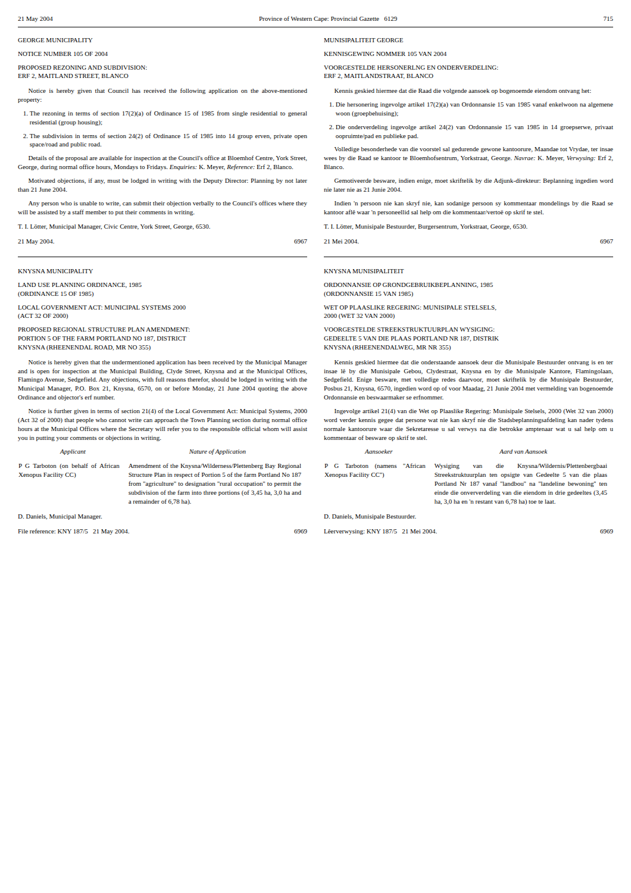21 May 2004 Province of Western Cape: Provincial Gazette 6129 715
George Municipality
Notice Number 105 of 2004
Proposed Rezoning and Subdivision:
Erf 2, Maitland Street, Blanco
Notice is hereby given that Council has received the following application on the above-mentioned property:
The rezoning in terms of section 17(2)(a) of Ordinance 15 of 1985 from single residential to general residential (group housing);
The subdivision in terms of section 24(2) of Ordinance 15 of 1985 into 14 group erven, private open space/road and public road.
Details of the proposal are available for inspection at the Council's office at Bloemhof Centre, York Street, George, during normal office hours, Mondays to Fridays. Enquiries: K. Meyer, Reference: Erf 2, Blanco.
Motivated objections, if any, must be lodged in writing with the Deputy Director: Planning by not later than 21 June 2004.
Any person who is unable to write, can submit their objection verbally to the Council's offices where they will be assisted by a staff member to put their comments in writing.
T. I. Lötter, Municipal Manager, Civic Centre, York Street, George, 6530.
21 May 2004. 6967
Knysna Municipality
Land Use Planning Ordinance, 1985
(Ordinance 15 of 1985)
Local Government Act: Municipal Systems 2000
(Act 32 of 2000)
Proposed Regional Structure Plan Amendment:
Portion 5 of the Farm Portland No 187, District
Knysna (Rheenendal Road, MR No 355)
Notice is hereby given that the undermentioned application has been received by the Municipal Manager and is open for inspection at the Municipal Building, Clyde Street, Knysna and at the Municipal Offices, Flamingo Avenue, Sedgefield. Any objections, with full reasons therefor, should be lodged in writing with the Municipal Manager, P.O. Box 21, Knysna, 6570, on or before Monday, 21 June 2004 quoting the above Ordinance and objector's erf number.
Notice is further given in terms of section 21(4) of the Local Government Act: Municipal Systems, 2000 (Act 32 of 2000) that people who cannot write can approach the Town Planning section during normal office hours at the Municipal Offices where the Secretary will refer you to the responsible official whom will assist you in putting your comments or objections in writing.
| Applicant | Nature of Application |
| --- | --- |
| P G Tarboton (on behalf of African Xenopus Facility CC) | Amendment of the Knysna/Wilderness/Plettenberg Bay Regional Structure Plan in respect of Portion 5 of the farm Portland No 187 from ''agriculture'' to designation ''rural occupation'' to permit the subdivision of the farm into three portions (of 3,45 ha, 3,0 ha and a remainder of 6,78 ha). |
D. Daniels, Municipal Manager.
File reference: KNY 187/5 21 May 2004. 6969
Munisipaliteit George
Kennisgewing Nommer 105 van 2004
Voorgestelde Hersonerlng en Onderverdeling:
Erf 2, Maitlandstraat, Blanco
Kennis geskied hiermee dat die Raad die volgende aansoek op bogenoemde eiendom ontvang het:
Die hersonering ingevolge artikel 17(2)(a) van Ordonnansie 15 van 1985 vanaf enkelwoon na algemene woon (groepbehuising);
Die onderverdeling ingevolge artikel 24(2) van Ordonnansie 15 van 1985 in 14 groepserwe, privaat oopruimte/pad en publieke pad.
Volledige besonderhede van die voorstel sal gedurende gewone kantoorure, Maandae tot Vrydae, ter insae wees by die Raad se kantoor te Bloemhofsentrum, Yorkstraat, George. Navrae: K. Meyer, Verwysing: Erf 2, Blanco.
Gemotiveerde besware, indien enige, moet skriftelik by die Adjunk-direkteur: Beplanning ingedien word nie later nie as 21 Junie 2004.
Indien 'n persoon nie kan skryf nie, kan sodanige persoon sy kommentaar mondelings by die Raad se kantoor aflê waar 'n personeellid sal help om die kommentaar/vertoë op skrif te stel.
T. I. Lötter, Munisipale Bestuurder, Burgersentrum, Yorkstraat, George, 6530.
21 Mei 2004. 6967
Knysna Munisipaliteit
Ordonnansie op Grondgebruikbeplanning, 1985
(Ordonnansie 15 van 1985)
Wet op Plaaslike Regering: Munisipale Stelsels,
2000 (Wet 32 van 2000)
Voorgestelde Streekstruktuurplan Wysiging:
Gedeelte 5 van die Plaas Portland Nr 187, Distrik
Knysna (Rheenendalweg, MR Nr 355)
Kennis geskied hiermee dat die onderstaande aansoek deur die Munisipale Bestuurder ontvang is en ter insae lê by die Munisipale Gebou, Clydestraat, Knysna en by die Munisipale Kantore, Flamingolaan, Sedgefield. Enige besware, met volledige redes daarvoor, moet skriftelik by die Munisipale Bestuurder, Posbus 21, Knysna, 6570, ingedien word op of voor Maadag, 21 Junie 2004 met vermelding van bogenoemde Ordonnansie en beswaarmaker se erfnommer.
Ingevolge artikel 21(4) van die Wet op Plaaslike Regering: Munisipale Stelsels, 2000 (Wet 32 van 2000) word verder kennis gegee dat persone wat nie kan skryf nie die Stadsbeplanningsafdeling kan nader tydens normale kantoorure waar die Sekretaresse u sal verwys na die betrokke amptenaar wat u sal help om u kommentaar of besware op skrif te stel.
| Aansoeker | Aard van Aansoek |
| --- | --- |
| P G Tarboton (namens ''African Xenopus Facility CC'') | Wysiging van die Knysna/Wildernis/Plettenbergbaai Streekstruktuurplan ten opsigte van Gedeelte 5 van die plaas Portland Nr 187 vanaf ''landbou'' na ''landeline bewoning'' ten einde die onververdeling van die eiendom in drie gedeeltes (3,45 ha, 3,0 ha en 'n restant van 6,78 ha) toe te laat. |
D. Daniels, Munisipale Bestuurder.
Lêerverwysing: KNY 187/5 21 Mei 2004. 6969